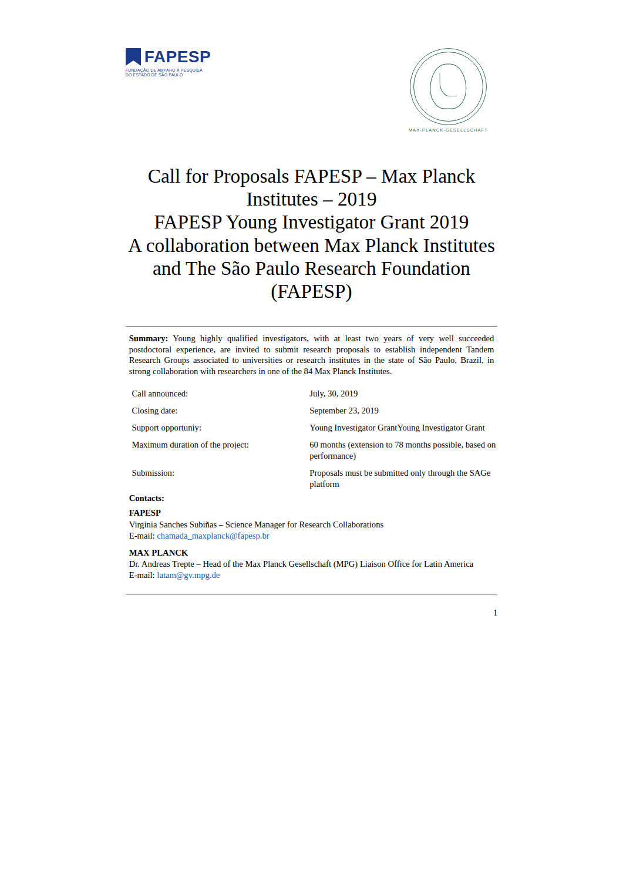FAPESP
Fundação de Amparo à Pesquisa
do Estado de São Paulo
MAX-PLANCK-GESELLSCHAFT
Call for Proposals FAPESP – Max Planck Institutes – 2019
FAPESP Young Investigator Grant 2019
A collaboration between Max Planck Institutes and The São Paulo Research Foundation (FAPESP)
Summary: Young highly qualified investigators, with at least two years of very well succeeded postdoctoral experience, are invited to submit research proposals to establish independent Tandem Research Groups associated to universities or research institutes in the state of São Paulo, Brazil, in strong collaboration with researchers in one of the 84 Max Planck Institutes.
| Call announced: | July, 30, 2019 |
| Closing date: | September 23, 2019 |
| Support opportuniy: | Young Investigator GrantYoung Investigator Grant |
| Maximum duration of the project: | 60 months (extension to 78 months possible, based on performance) |
| Submission: | Proposals must be submitted only through the SAGe platform |
Contacts:
FAPESP
Virginia Sanches Subiñas – Science Manager for Research Collaborations
E-mail: chamada_maxplanck@fapesp.br
MAX PLANCK
Dr. Andreas Trepte – Head of the Max Planck Gesellschaft (MPG) Liaison Office for Latin America
E-mail: latam@gv.mpg.de
1